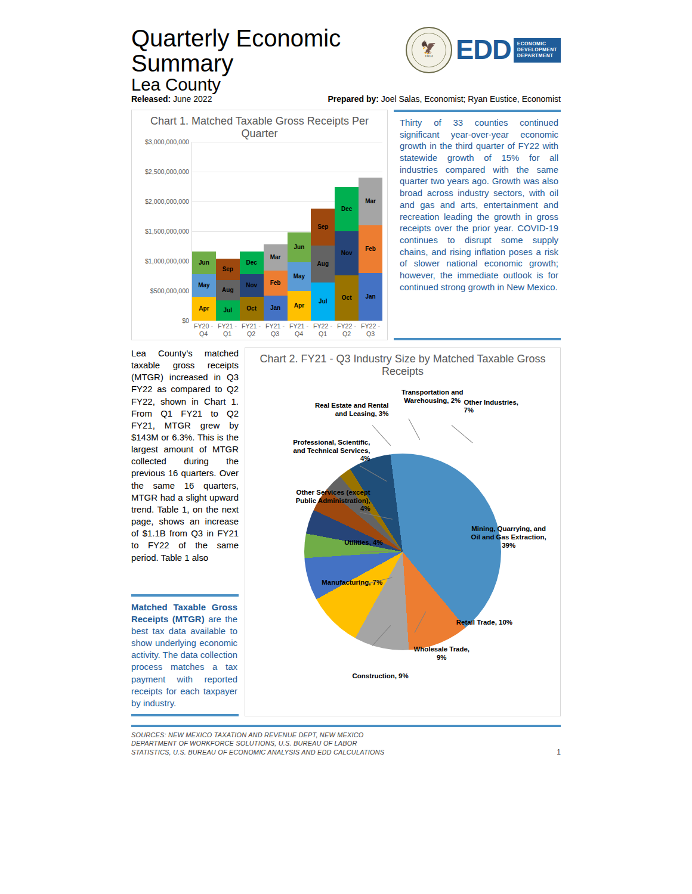Quarterly Economic Summary
Lea County
🦅
1912
EDD
ECONOMIC DEVELOPMENT DEPARTMENT
Released: June 2022
Prepared by: Joel Salas, Economist; Ryan Eustice, Economist
Chart 1. Matched Taxable Gross Receipts Per Quarter
$3,000,000,000 $2,500,000,000 $2,000,000,000 $1,500,000,000 $1,000,000,000 $500,000,000 $0
Jun
May
Apr
Sep
Aug
Jul
Dec
Nov
Oct
Mar
Feb
Jan
Jun
May
Apr
Sep
Aug
Jul
Dec
Nov
Oct
Mar
Feb
Jan
FY20 - Q4
FY21 - Q1
FY21 - Q2
FY21 - Q3
FY21 - Q4
FY22 - Q1
FY22 - Q2
FY22 - Q3
Thirty of 33 counties continued significant year-over-year economic growth in the third quarter of FY22 with statewide growth of 15% for all industries compared with the same quarter two years ago. Growth was also broad across industry sectors, with oil and gas and arts, entertainment and recreation leading the growth in gross receipts over the prior year. COVID-19 continues to disrupt some supply chains, and rising inflation poses a risk of slower national economic growth; however, the immediate outlook is for continued strong growth in New Mexico.
Lea County’s matched taxable gross receipts (MTGR) increased in Q3 FY22 as compared to Q2 FY22, shown in Chart 1. From Q1 FY21 to Q2 FY21, MTGR grew by $143M or 6.3%. This is the largest amount of MTGR collected during the previous 16 quarters. Over the same 16 quarters, MTGR had a slight upward trend. Table 1, on the next page, shows an increase of $1.1B from Q3 in FY21 to FY22 of the same period. Table 1 also
Matched Taxable Gross Receipts (MTGR) are the best tax data available to show underlying economic activity. The data collection process matches a tax payment with reported receipts for each taxpayer by industry.
Chart 2. FY21 - Q3 Industry Size by Matched Taxable Gross Receipts
Transportation and Warehousing, 2%
Other Industries, 7%
Real Estate and Rental and Leasing, 3%
Professional, Scientific, and Technical Services, 4%
Other Services (except Public Administration), 4%
Utilities, 4%
Manufacturing, 7%
Construction, 9%
Wholesale Trade, 9%
Retail Trade, 10%
Mining, Quarrying, and Oil and Gas Extraction, 39%
SOURCES: NEW MEXICO TAXATION AND REVENUE DEPT, NEW MEXICO
DEPARTMENT OF WORKFORCE SOLUTIONS, U.S. BUREAU OF LABOR
STATISTICS, U.S. BUREAU OF ECONOMIC ANALYSIS AND EDD CALCULATIONS
1